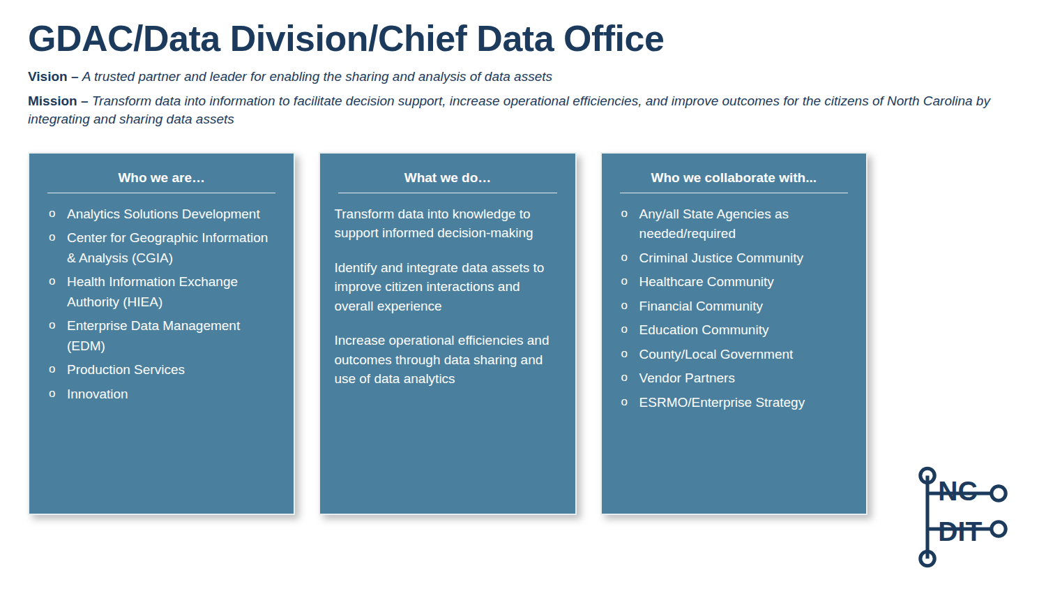GDAC/Data Division/Chief Data Office
Vision – A trusted partner and leader for enabling the sharing and analysis of data assets
Mission – Transform data into information to facilitate decision support, increase operational efficiencies, and improve outcomes for the citizens of North Carolina by integrating and sharing data assets
Who we are…
Analytics Solutions Development
Center for Geographic Information & Analysis (CGIA)
Health Information Exchange Authority (HIEA)
Enterprise Data Management (EDM)
Production Services
Innovation
What we do…
Transform data into knowledge to support informed decision-making
Identify and integrate data assets to improve citizen interactions and overall experience
Increase operational efficiencies and outcomes through data sharing and use of data analytics
Who we collaborate with...
Any/all State Agencies as needed/required
Criminal Justice Community
Healthcare Community
Financial Community
Education Community
County/Local Government
Vendor Partners
ESRMO/Enterprise Strategy
NC DIT